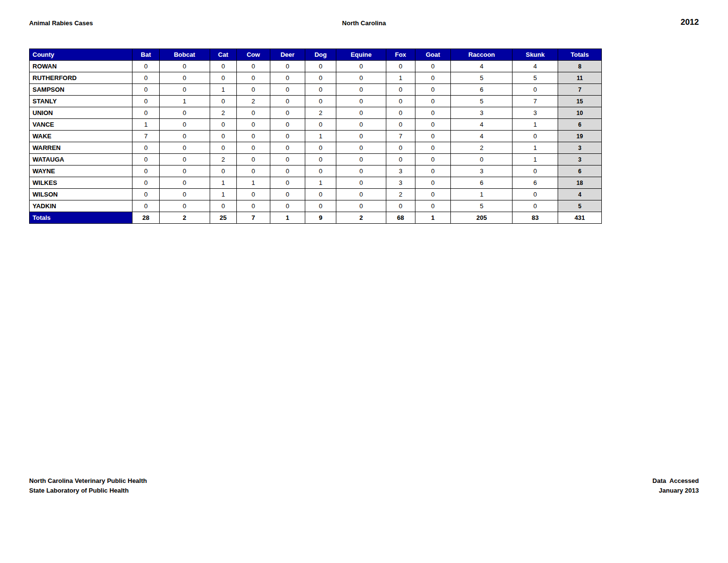Animal Rabies Cases
North Carolina
2012
| County | Bat | Bobcat | Cat | Cow | Deer | Dog | Equine | Fox | Goat | Raccoon | Skunk | Totals |
| --- | --- | --- | --- | --- | --- | --- | --- | --- | --- | --- | --- | --- |
| ROWAN | 0 | 0 | 0 | 0 | 0 | 0 | 0 | 0 | 0 | 4 | 4 | 8 |
| RUTHERFORD | 0 | 0 | 0 | 0 | 0 | 0 | 0 | 1 | 0 | 5 | 5 | 11 |
| SAMPSON | 0 | 0 | 1 | 0 | 0 | 0 | 0 | 0 | 0 | 6 | 0 | 7 |
| STANLY | 0 | 1 | 0 | 2 | 0 | 0 | 0 | 0 | 0 | 5 | 7 | 15 |
| UNION | 0 | 0 | 2 | 0 | 0 | 2 | 0 | 0 | 0 | 3 | 3 | 10 |
| VANCE | 1 | 0 | 0 | 0 | 0 | 0 | 0 | 0 | 0 | 4 | 1 | 6 |
| WAKE | 7 | 0 | 0 | 0 | 0 | 1 | 0 | 7 | 0 | 4 | 0 | 19 |
| WARREN | 0 | 0 | 0 | 0 | 0 | 0 | 0 | 0 | 0 | 2 | 1 | 3 |
| WATAUGA | 0 | 0 | 2 | 0 | 0 | 0 | 0 | 0 | 0 | 0 | 1 | 3 |
| WAYNE | 0 | 0 | 0 | 0 | 0 | 0 | 0 | 3 | 0 | 3 | 0 | 6 |
| WILKES | 0 | 0 | 1 | 1 | 0 | 1 | 0 | 3 | 0 | 6 | 6 | 18 |
| WILSON | 0 | 0 | 1 | 0 | 0 | 0 | 0 | 2 | 0 | 1 | 0 | 4 |
| YADKIN | 0 | 0 | 0 | 0 | 0 | 0 | 0 | 0 | 0 | 5 | 0 | 5 |
| Totals | 28 | 2 | 25 | 7 | 1 | 9 | 2 | 68 | 1 | 205 | 83 | 431 |
North Carolina Veterinary Public Health
State Laboratory of Public Health
Data Accessed
January 2013